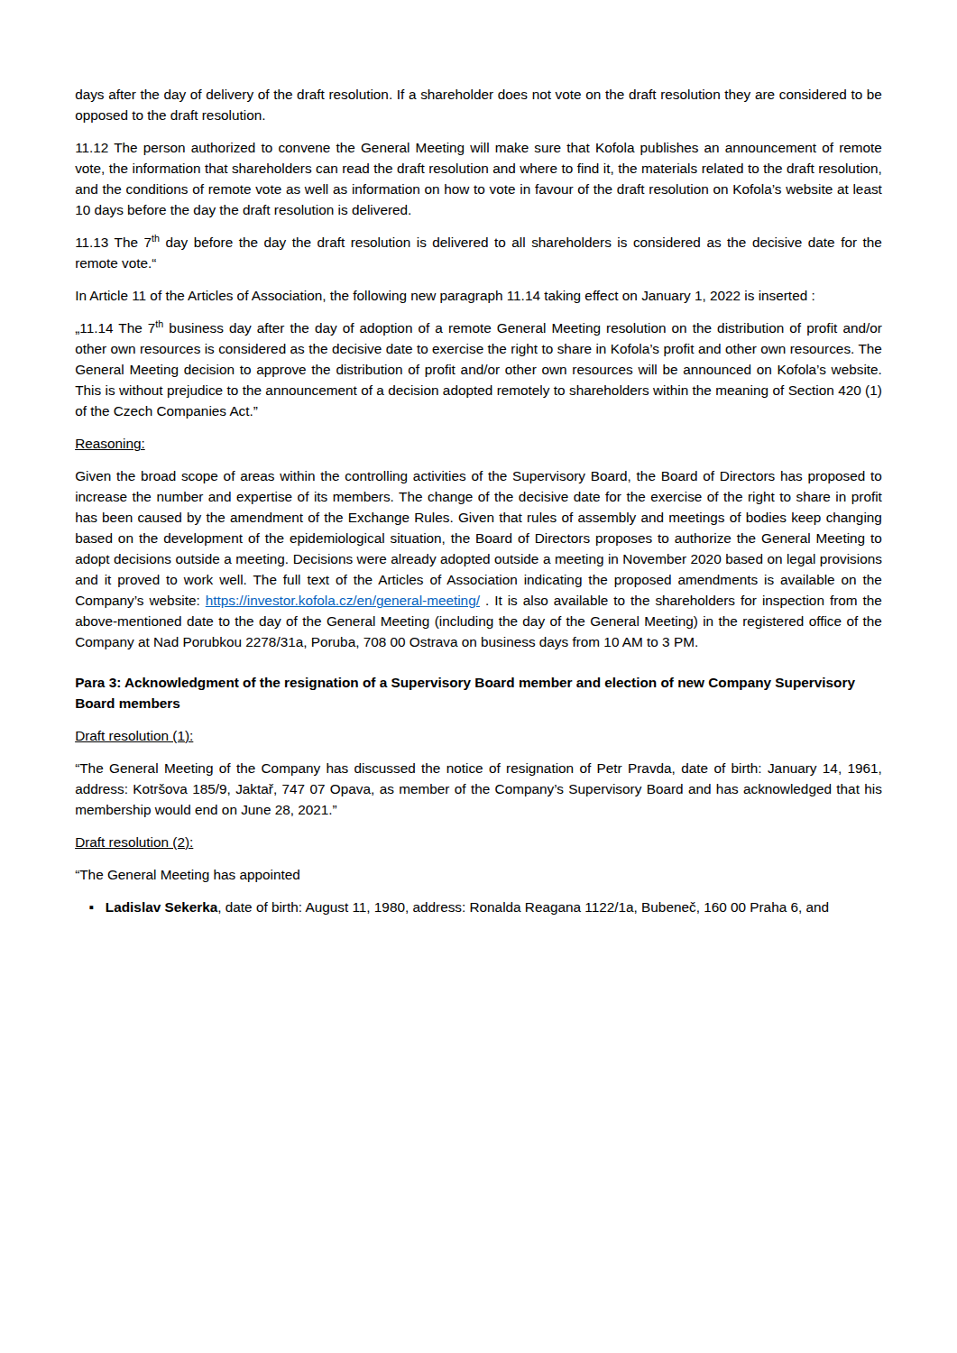days after the day of delivery of the draft resolution. If a shareholder does not vote on the draft resolution they are considered to be opposed to the draft resolution.
11.12 The person authorized to convene the General Meeting will make sure that Kofola publishes an announcement of remote vote, the information that shareholders can read the draft resolution and where to find it, the materials related to the draft resolution, and the conditions of remote vote as well as information on how to vote in favour of the draft resolution on Kofola’s website at least 10 days before the day the draft resolution is delivered.
11.13 The 7th day before the day the draft resolution is delivered to all shareholders is considered as the decisive date for the remote vote.“
In Article 11 of the Articles of Association, the following new paragraph 11.14 taking effect on January 1, 2022 is inserted :
„11.14 The 7th business day after the day of adoption of a remote General Meeting resolution on the distribution of profit and/or other own resources is considered as the decisive date to exercise the right to share in Kofola’s profit and other own resources. The General Meeting decision to approve the distribution of profit and/or other own resources will be announced on Kofola’s website. This is without prejudice to the announcement of a decision adopted remotely to shareholders within the meaning of Section 420 (1) of the Czech Companies Act.”
Reasoning:
Given the broad scope of areas within the controlling activities of the Supervisory Board, the Board of Directors has proposed to increase the number and expertise of its members. The change of the decisive date for the exercise of the right to share in profit has been caused by the amendment of the Exchange Rules. Given that rules of assembly and meetings of bodies keep changing based on the development of the epidemiological situation, the Board of Directors proposes to authorize the General Meeting to adopt decisions outside a meeting. Decisions were already adopted outside a meeting in November 2020 based on legal provisions and it proved to work well. The full text of the Articles of Association indicating the proposed amendments is available on the Company’s website: https://investor.kofola.cz/en/general-meeting/ . It is also available to the shareholders for inspection from the above-mentioned date to the day of the General Meeting (including the day of the General Meeting) in the registered office of the Company at Nad Porubkou 2278/31a, Poruba, 708 00 Ostrava on business days from 10 AM to 3 PM.
Para 3: Acknowledgment of the resignation of a Supervisory Board member and election of new Company Supervisory Board members
Draft resolution (1):
“The General Meeting of the Company has discussed the notice of resignation of Petr Pravda, date of birth: January 14, 1961, address: Kotršova 185/9, Jaktař, 747 07 Opava, as member of the Company’s Supervisory Board and has acknowledged that his membership would end on June 28, 2021.”
Draft resolution (2):
“The General Meeting has appointed
Ladislav Sekerka, date of birth: August 11, 1980, address: Ronalda Reagana 1122/1a, Bubeneč, 160 00 Praha 6, and